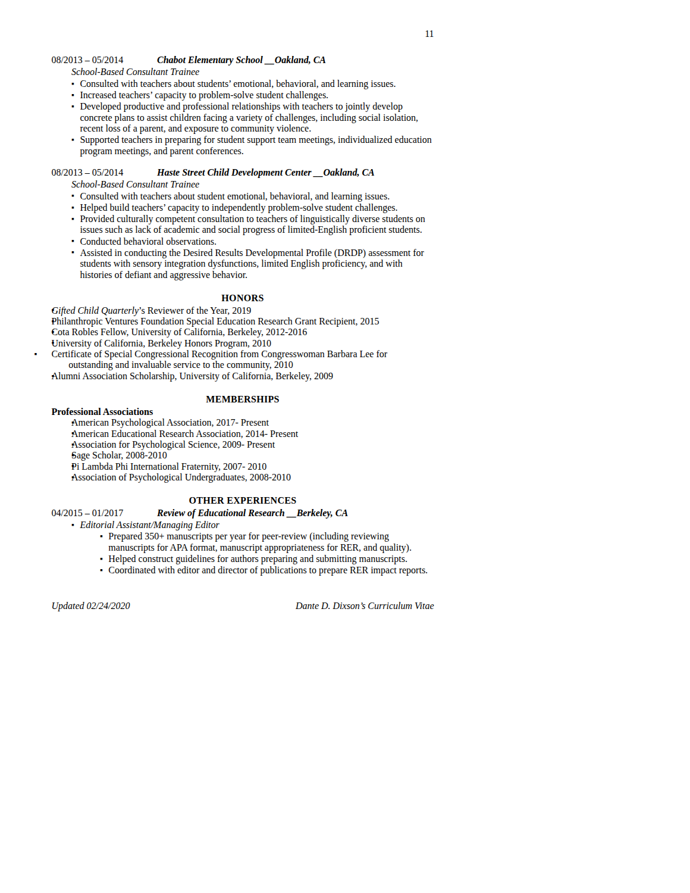11
08/2013 – 05/2014 Chabot Elementary School __Oakland, CA School-Based Consultant Trainee
Consulted with teachers about students’ emotional, behavioral, and learning issues.
Increased teachers’ capacity to problem-solve student challenges.
Developed productive and professional relationships with teachers to jointly develop concrete plans to assist children facing a variety of challenges, including social isolation, recent loss of a parent, and exposure to community violence.
Supported teachers in preparing for student support team meetings, individualized education program meetings, and parent conferences.
08/2013 – 05/2014 Haste Street Child Development Center __Oakland, CA School-Based Consultant Trainee
Consulted with teachers about student emotional, behavioral, and learning issues.
Helped build teachers’ capacity to independently problem-solve student challenges.
Provided culturally competent consultation to teachers of linguistically diverse students on issues such as lack of academic and social progress of limited-English proficient students.
Conducted behavioral observations.
Assisted in conducting the Desired Results Developmental Profile (DRDP) assessment for students with sensory integration dysfunctions, limited English proficiency, and with histories of defiant and aggressive behavior.
HONORS
Gifted Child Quarterly’s Reviewer of the Year, 2019
Philanthropic Ventures Foundation Special Education Research Grant Recipient, 2015
Cota Robles Fellow, University of California, Berkeley, 2012-2016
University of California, Berkeley Honors Program, 2010
Certificate of Special Congressional Recognition from Congresswoman Barbara Lee for outstanding and invaluable service to the community, 2010
Alumni Association Scholarship, University of California, Berkeley, 2009
MEMBERSHIPS
Professional Associations
American Psychological Association, 2017- Present
American Educational Research Association, 2014- Present
Association for Psychological Science, 2009- Present
Sage Scholar, 2008-2010
Pi Lambda Phi International Fraternity, 2007- 2010
Association of Psychological Undergraduates, 2008-2010
OTHER EXPERIENCES
04/2015 – 01/2017 Review of Educational Research __Berkeley, CA
Editorial Assistant/Managing Editor
Prepared 350+ manuscripts per year for peer-review (including reviewing manuscripts for APA format, manuscript appropriateness for RER, and quality).
Helped construct guidelines for authors preparing and submitting manuscripts.
Coordinated with editor and director of publications to prepare RER impact reports.
Updated 02/24/2020 Dante D. Dixson’s Curriculum Vitae